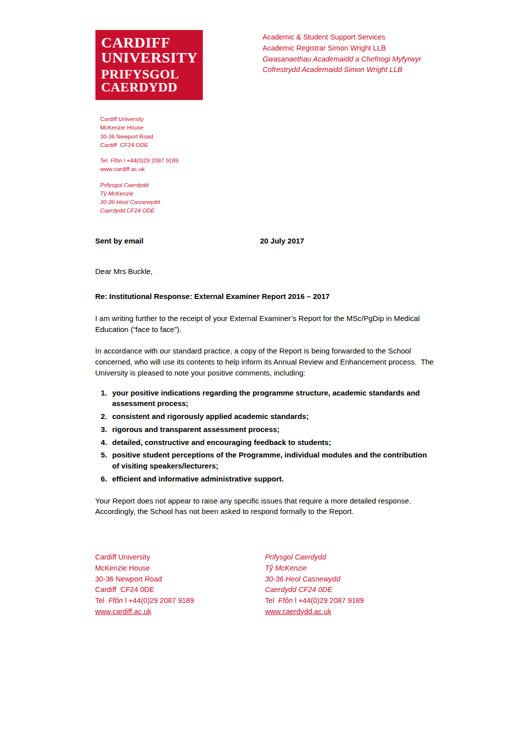CARDIFF
UNIVERSITY
PRIFYSGOL
CAERDYDD
Academic & Student Support Services
Academic Registrar Simon Wright LLB
Gwasanaethau Academaidd a Chefnogi Myfyrwyr
Cofrestrydd Academaidd Simon Wright LLB
Cardiff University
McKenzie House
30-36 Newport Road
Cardiff CF24 ODE
Tel Ffôn l +44(0)29 2087 9189
www.cardiff.ac.uk
Prifysgol Caerdydd
Tŷ McKenzie
30-36 Heol Casnewydd
Caerdydd CF24 ODE
Sent by email
20 July 2017
Dear Mrs Buckle,
Re: Institutional Response: External Examiner Report 2016 – 2017
I am writing further to the receipt of your External Examiner’s Report for the MSc/PgDip in Medical Education (“face to face”).
In accordance with our standard practice, a copy of the Report is being forwarded to the School concerned, who will use its contents to help inform its Annual Review and Enhancement process. The University is pleased to note your positive comments, including:
your positive indications regarding the programme structure, academic standards and assessment process;
consistent and rigorously applied academic standards;
rigorous and transparent assessment process;
detailed, constructive and encouraging feedback to students;
positive student perceptions of the Programme, individual modules and the contribution of visiting speakers/lecturers;
efficient and informative administrative support.
Your Report does not appear to raise any specific issues that require a more detailed response. Accordingly, the School has not been asked to respond formally to the Report.
Cardiff University
McKenzie House
30-36 Newport Road
Cardiff CF24 0DE
Tel Ffôn l +44(0)29 2087 9189
www.cardiff.ac.uk
Prifysgol Caerdydd
Tŷ McKenzie
30-36 Heol Casnewydd
Caerdydd CF24 0DE
Tel Ffôn l +44(0)29 2087 9189
www.caerdydd.ac.uk